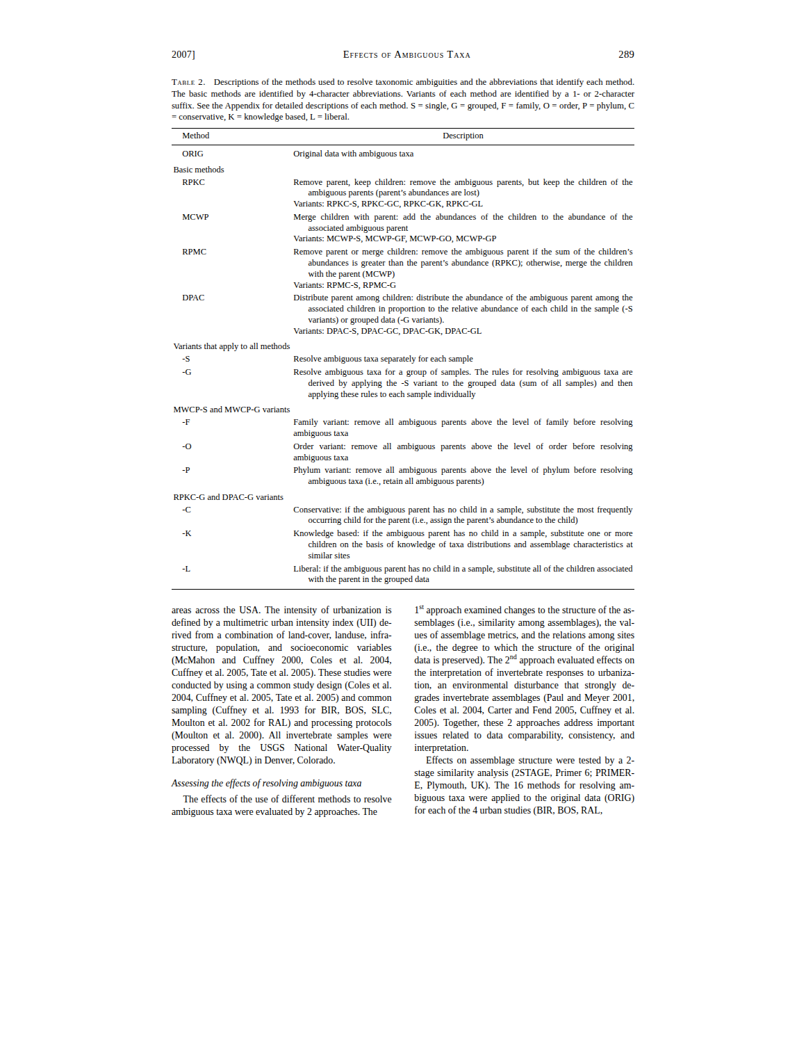2007] Effects of Ambiguous Taxa 289
Table 2. Descriptions of the methods used to resolve taxonomic ambiguities and the abbreviations that identify each method. The basic methods are identified by 4-character abbreviations. Variants of each method are identified by a 1- or 2-character suffix. See the Appendix for detailed descriptions of each method. S = single, G = grouped, F = family, O = order, P = phylum, C = conservative, K = knowledge based, L = liberal.
| Method | Description |
| --- | --- |
| ORIG | Original data with ambiguous taxa |
| Basic methods | |
| RPKC | Remove parent, keep children: remove the ambiguous parents, but keep the children of the ambiguous parents (parent’s abundances are lost) Variants: RPKC-S, RPKC-GC, RPKC-GK, RPKC-GL |
| MCWP | Merge children with parent: add the abundances of the children to the abundance of the associated ambiguous parent Variants: MCWP-S, MCWP-GF, MCWP-GO, MCWP-GP |
| RPMC | Remove parent or merge children: remove the ambiguous parent if the sum of the children’s abundances is greater than the parent’s abundance (RPKC); otherwise, merge the children with the parent (MCWP) Variants: RPMC-S, RPMC-G |
| DPAC | Distribute parent among children: distribute the abundance of the ambiguous parent among the associated children in proportion to the relative abundance of each child in the sample (-S variants) or grouped data (-G variants). Variants: DPAC-S, DPAC-GC, DPAC-GK, DPAC-GL |
| Variants that apply to all methods | |
| -S | Resolve ambiguous taxa separately for each sample |
| -G | Resolve ambiguous taxa for a group of samples. The rules for resolving ambiguous taxa are derived by applying the -S variant to the grouped data (sum of all samples) and then applying these rules to each sample individually |
| MWCP-S and MWCP-G variants | |
| -F | Family variant: remove all ambiguous parents above the level of family before resolving ambiguous taxa |
| -O | Order variant: remove all ambiguous parents above the level of order before resolving ambiguous taxa |
| -P | Phylum variant: remove all ambiguous parents above the level of phylum before resolving ambiguous taxa (i.e., retain all ambiguous parents) |
| RPKC-G and DPAC-G variants | |
| -C | Conservative: if the ambiguous parent has no child in a sample, substitute the most frequently occurring child for the parent (i.e., assign the parent’s abundance to the child) |
| -K | Knowledge based: if the ambiguous parent has no child in a sample, substitute one or more children on the basis of knowledge of taxa distributions and assemblage characteristics at similar sites |
| -L | Liberal: if the ambiguous parent has no child in a sample, substitute all of the children associated with the parent in the grouped data |
areas across the USA. The intensity of urbanization is defined by a multimetric urban intensity index (UII) derived from a combination of land-cover, landuse, infrastructure, population, and socioeconomic variables (McMahon and Cuffney 2000, Coles et al. 2004, Cuffney et al. 2005, Tate et al. 2005). These studies were conducted by using a common study design (Coles et al. 2004, Cuffney et al. 2005, Tate et al. 2005) and common sampling (Cuffney et al. 1993 for BIR, BOS, SLC, Moulton et al. 2002 for RAL) and processing protocols (Moulton et al. 2000). All invertebrate samples were processed by the USGS National Water-Quality Laboratory (NWQL) in Denver, Colorado.
Assessing the effects of resolving ambiguous taxa
The effects of the use of different methods to resolve ambiguous taxa were evaluated by 2 approaches. The
1st approach examined changes to the structure of the assemblages (i.e., similarity among assemblages), the values of assemblage metrics, and the relations among sites (i.e., the degree to which the structure of the original data is preserved). The 2nd approach evaluated effects on the interpretation of invertebrate responses to urbanization, an environmental disturbance that strongly degrades invertebrate assemblages (Paul and Meyer 2001, Coles et al. 2004, Carter and Fend 2005, Cuffney et al. 2005). Together, these 2 approaches address important issues related to data comparability, consistency, and interpretation.
Effects on assemblage structure were tested by a 2-stage similarity analysis (2STAGE, Primer 6; PRIMER-E, Plymouth, UK). The 16 methods for resolving ambiguous taxa were applied to the original data (ORIG) for each of the 4 urban studies (BIR, BOS, RAL,